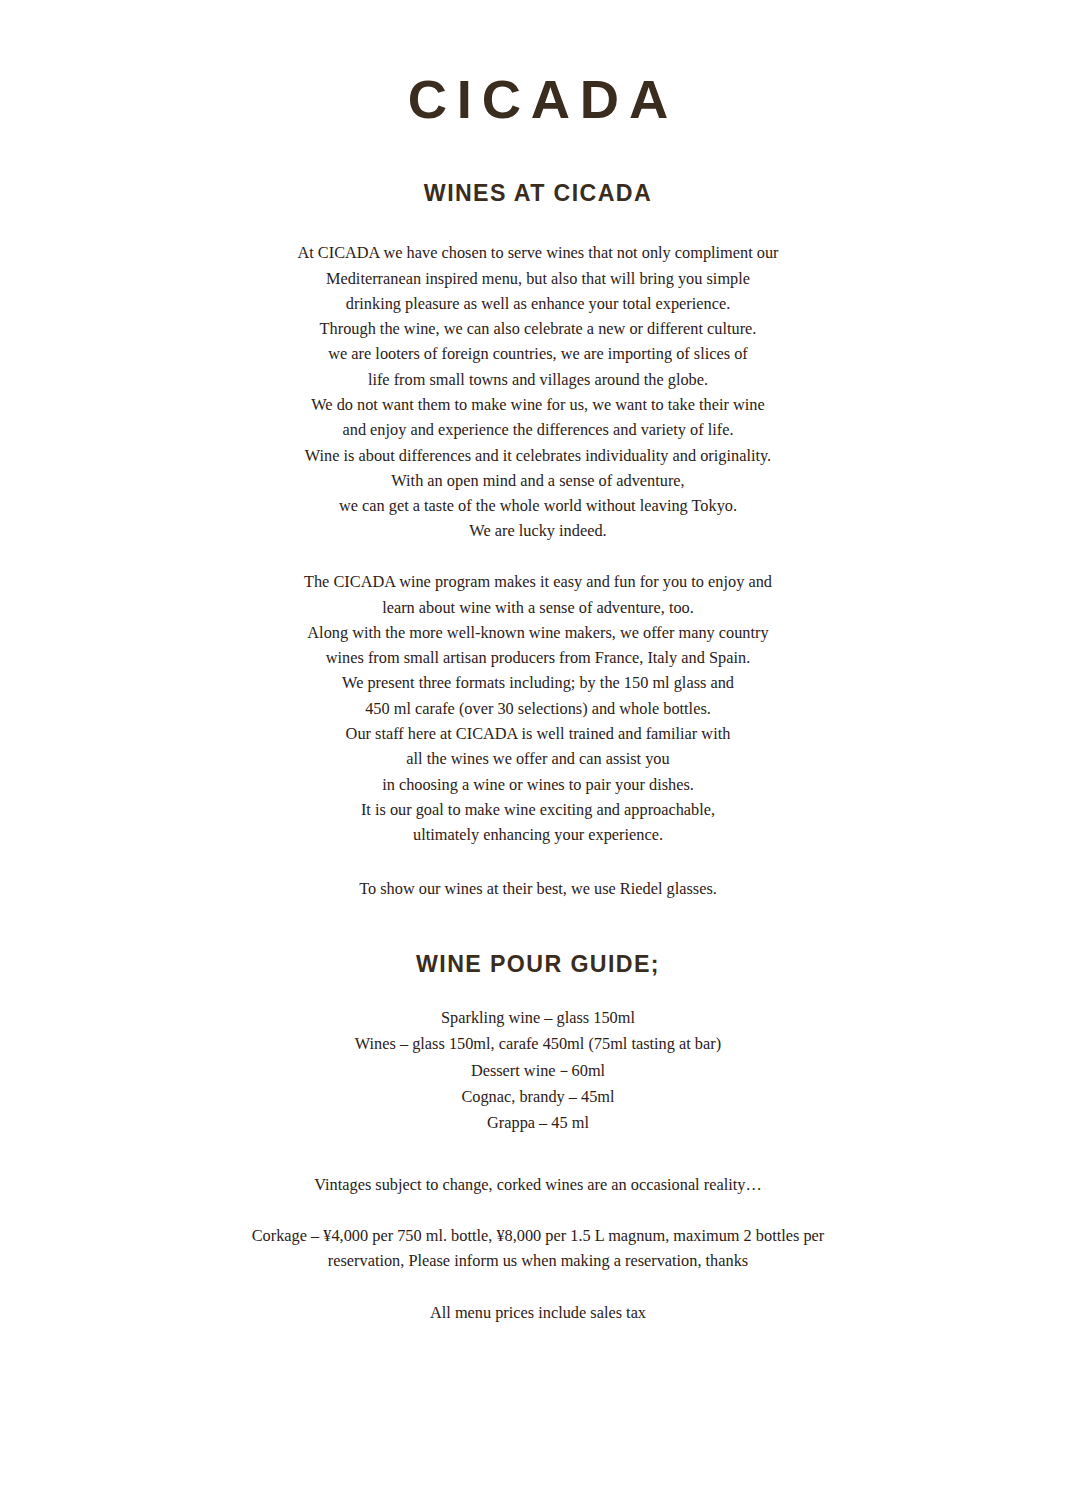CICADA
Wines at CICADA
At CICADA we have chosen to serve wines that not only compliment our
Mediterranean inspired menu, but also that will bring you simple
drinking pleasure as well as enhance your total experience.
Through the wine, we can also celebrate a new or different culture.
we are looters of foreign countries, we are importing of slices of
life from small towns and villages around the globe.
We do not want them to make wine for us, we want to take their wine
and enjoy and experience the differences and variety of life.
Wine is about differences and it celebrates individuality and originality.
With an open mind and a sense of adventure,
we can get a taste of the whole world without leaving Tokyo.
We are lucky indeed.
The CICADA wine program makes it easy and fun for you to enjoy and
learn about wine with a sense of adventure, too.
Along with the more well-known wine makers, we offer many country
wines from small artisan producers from France, Italy and Spain.
We present three formats including; by the 150 ml glass and
450 ml carafe (over 30 selections) and whole bottles.
Our staff here at CICADA is well trained and familiar with
all the wines we offer and can assist you
in choosing a wine or wines to pair your dishes.
It is our goal to make wine exciting and approachable,
ultimately enhancing your experience.
To show our wines at their best, we use Riedel glasses.
Wine pour guide;
Sparkling wine – glass 150ml
Wines – glass 150ml, carafe 450ml (75ml tasting at bar)
Dessert wine－60ml
Cognac, brandy – 45ml
Grappa – 45 ml
Vintages subject to change, corked wines are an occasional reality…
Corkage – ¥4,000 per 750 ml. bottle, ¥8,000 per 1.5 L magnum, maximum 2 bottles per reservation, Please inform us when making a reservation, thanks
All menu prices include sales tax